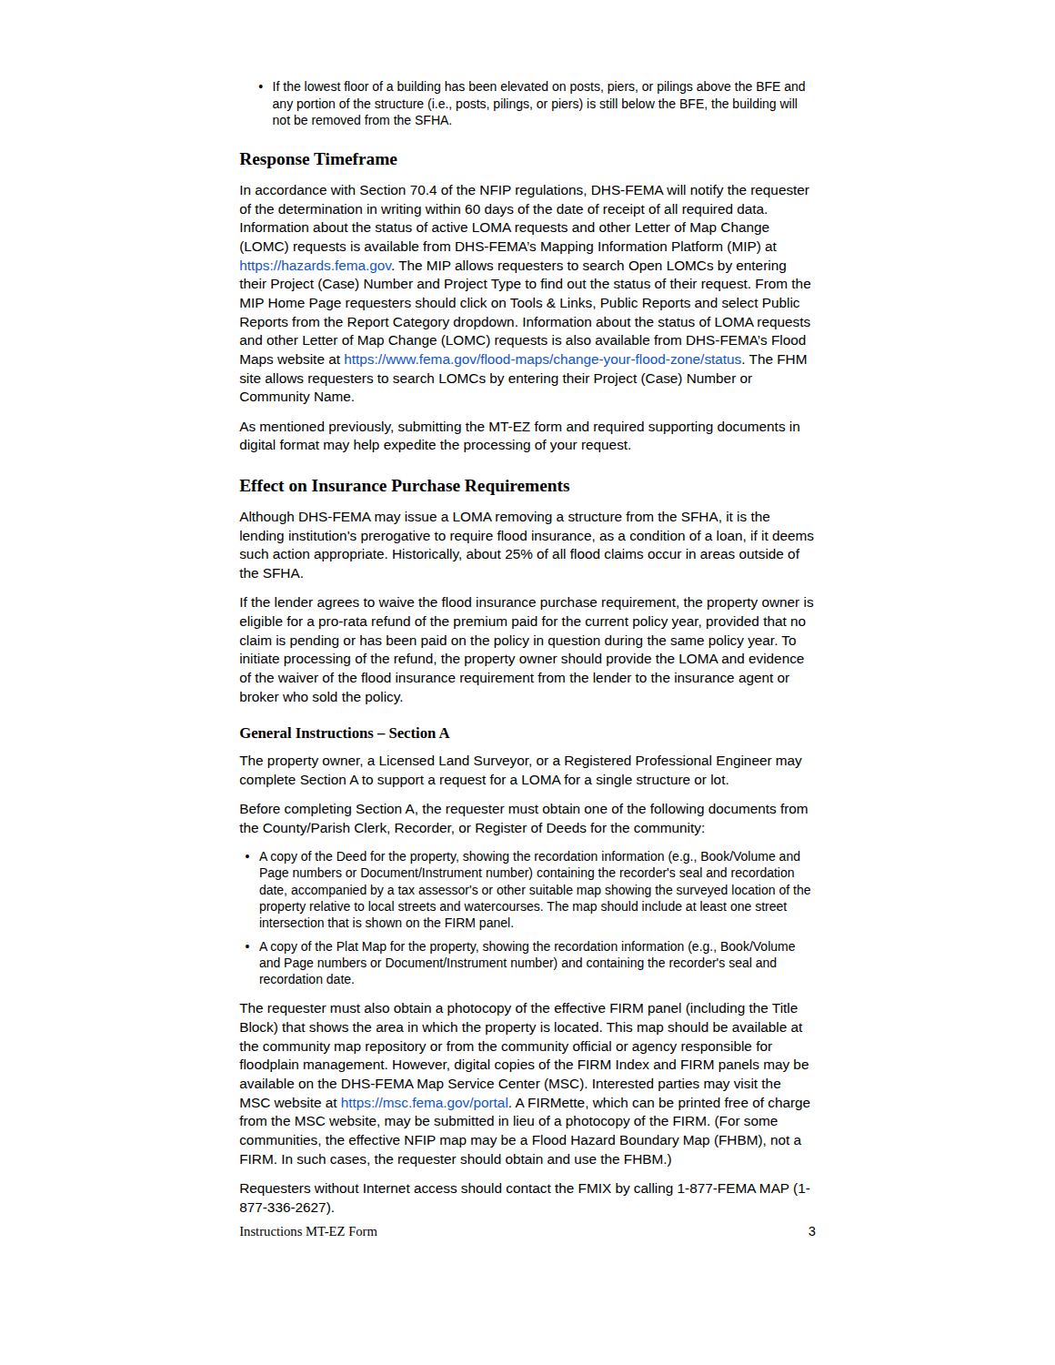If the lowest floor of a building has been elevated on posts, piers, or pilings above the BFE and any portion of the structure (i.e., posts, pilings, or piers) is still below the BFE, the building will not be removed from the SFHA.
Response Timeframe
In accordance with Section 70.4 of the NFIP regulations, DHS-FEMA will notify the requester of the determination in writing within 60 days of the date of receipt of all required data. Information about the status of active LOMA requests and other Letter of Map Change (LOMC) requests is available from DHS-FEMA’s Mapping Information Platform (MIP) at https://hazards.fema.gov. The MIP allows requesters to search Open LOMCs by entering their Project (Case) Number and Project Type to find out the status of their request. From the MIP Home Page requesters should click on Tools & Links, Public Reports and select Public Reports from the Report Category dropdown. Information about the status of LOMA requests and other Letter of Map Change (LOMC) requests is also available from DHS-FEMA’s Flood Maps website at https://www.fema.gov/flood-maps/change-your-flood-zone/status. The FHM site allows requesters to search LOMCs by entering their Project (Case) Number or Community Name.
As mentioned previously, submitting the MT-EZ form and required supporting documents in digital format may help expedite the processing of your request.
Effect on Insurance Purchase Requirements
Although DHS-FEMA may issue a LOMA removing a structure from the SFHA, it is the lending institution's prerogative to require flood insurance, as a condition of a loan, if it deems such action appropriate. Historically, about 25% of all flood claims occur in areas outside of the SFHA.
If the lender agrees to waive the flood insurance purchase requirement, the property owner is eligible for a pro-rata refund of the premium paid for the current policy year, provided that no claim is pending or has been paid on the policy in question during the same policy year. To initiate processing of the refund, the property owner should provide the LOMA and evidence of the waiver of the flood insurance requirement from the lender to the insurance agent or broker who sold the policy.
General Instructions – Section A
The property owner, a Licensed Land Surveyor, or a Registered Professional Engineer may complete Section A to support a request for a LOMA for a single structure or lot.
Before completing Section A, the requester must obtain one of the following documents from the County/Parish Clerk, Recorder, or Register of Deeds for the community:
A copy of the Deed for the property, showing the recordation information (e.g., Book/Volume and Page numbers or Document/Instrument number) containing the recorder's seal and recordation date, accompanied by a tax assessor's or other suitable map showing the surveyed location of the property relative to local streets and watercourses. The map should include at least one street intersection that is shown on the FIRM panel.
A copy of the Plat Map for the property, showing the recordation information (e.g., Book/Volume and Page numbers or Document/Instrument number) and containing the recorder's seal and recordation date.
The requester must also obtain a photocopy of the effective FIRM panel (including the Title Block) that shows the area in which the property is located. This map should be available at the community map repository or from the community official or agency responsible for floodplain management. However, digital copies of the FIRM Index and FIRM panels may be available on the DHS-FEMA Map Service Center (MSC). Interested parties may visit the MSC website at https://msc.fema.gov/portal. A FIRMette, which can be printed free of charge from the MSC website, may be submitted in lieu of a photocopy of the FIRM. (For some communities, the effective NFIP map may be a Flood Hazard Boundary Map (FHBM), not a FIRM. In such cases, the requester should obtain and use the FHBM.)
Requesters without Internet access should contact the FMIX by calling 1-877-FEMA MAP (1-877-336-2627).
Instructions MT-EZ Form 3